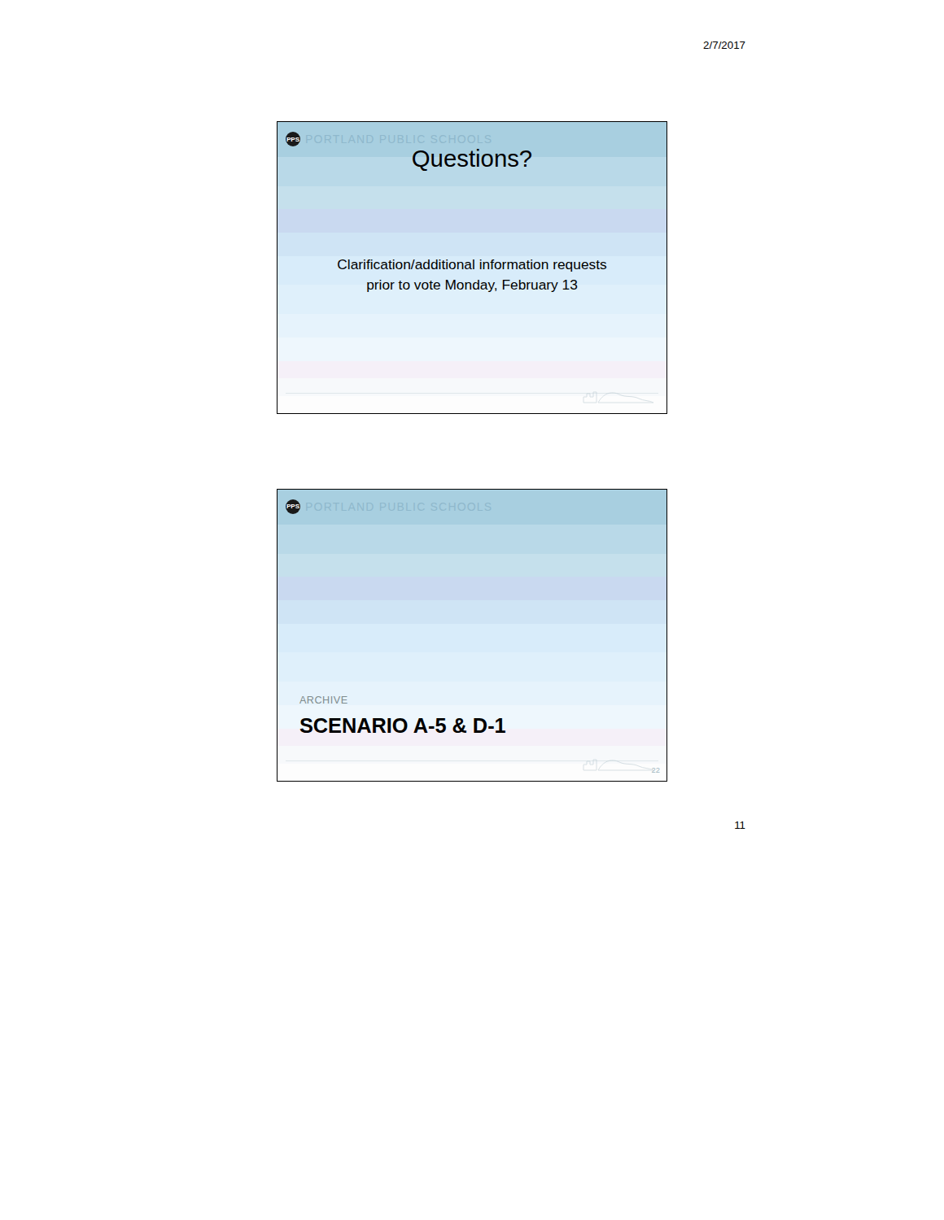2/7/2017
PPS PORTLAND PUBLIC SCHOOLS
Questions?
Clarification/additional information requests
prior to vote Monday, February 13
PPS PORTLAND PUBLIC SCHOOLS
ARCHIVE
SCENARIO A-5 & D-1
22
11